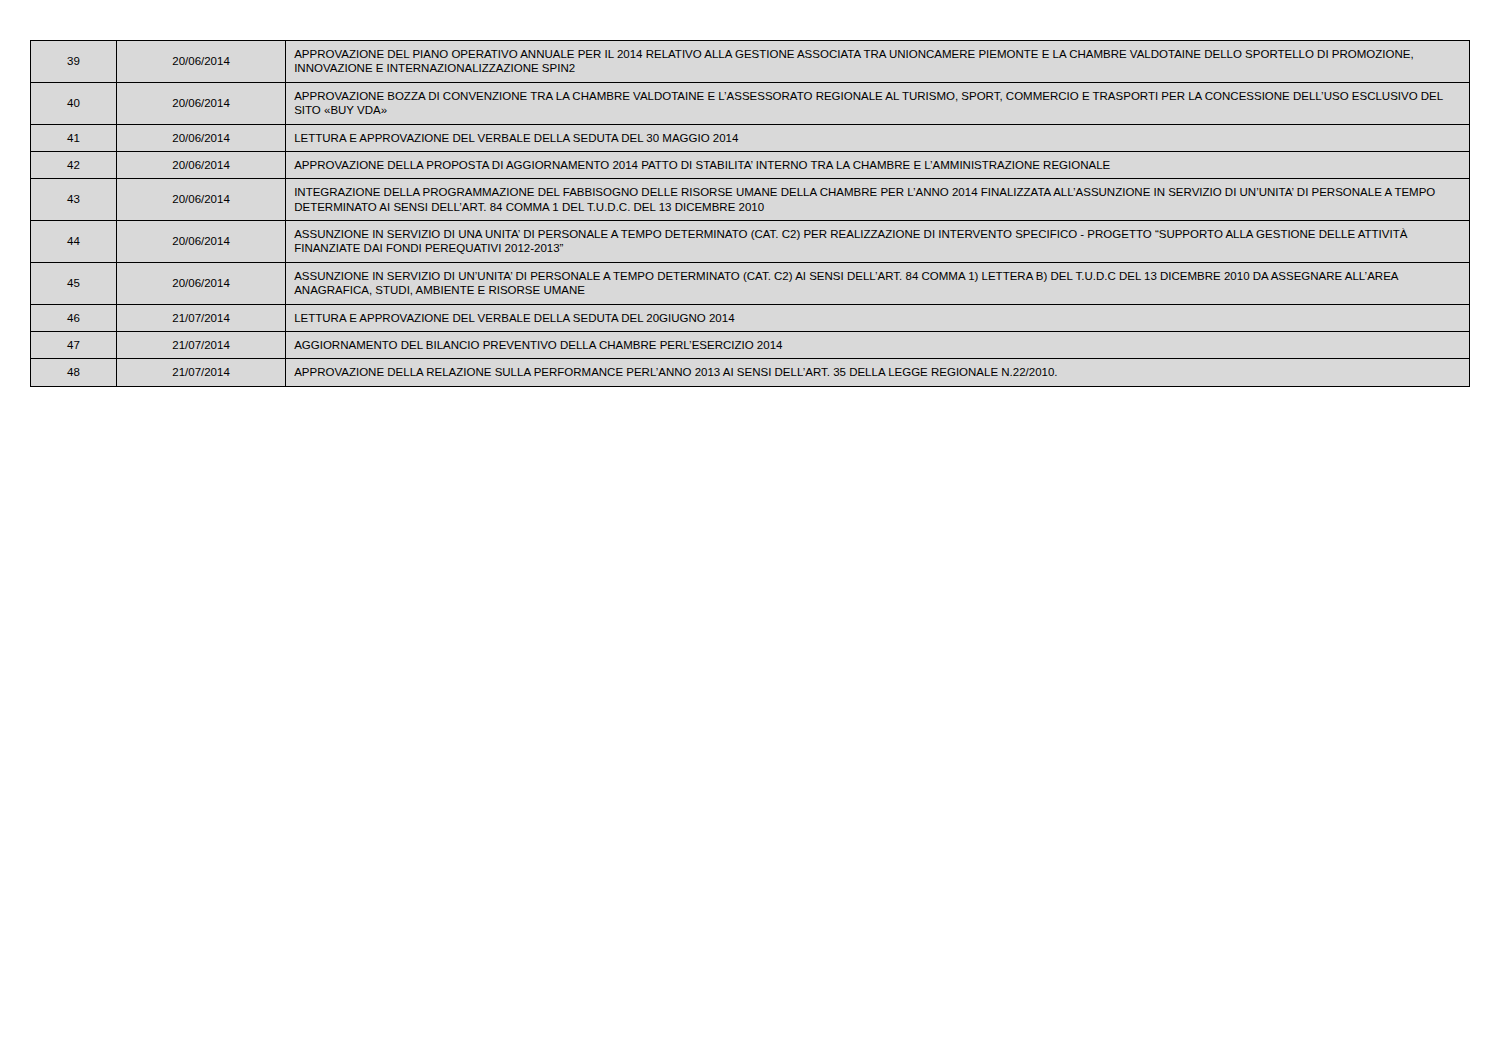| 39 | 20/06/2014 | APPROVAZIONE DEL PIANO OPERATIVO ANNUALE PER IL 2014 RELATIVO ALLA GESTIONE ASSOCIATA TRA UNIONCAMERE PIEMONTE E LA CHAMBRE VALDOTAINE DELLO SPORTELLO DI PROMOZIONE, INNOVAZIONE E INTERNAZIONALIZZAZIONE SPIN2 |
| 40 | 20/06/2014 | APPROVAZIONE BOZZA DI CONVENZIONE TRA LA CHAMBRE VALDOTAINE E L’ASSESSORATO REGIONALE AL TURISMO, SPORT, COMMERCIO E TRASPORTI PER LA CONCESSIONE DELL’USO ESCLUSIVO DEL SITO «BUY VDA» |
| 41 | 20/06/2014 | LETTURA E APPROVAZIONE DEL VERBALE DELLA SEDUTA DEL 30 MAGGIO 2014 |
| 42 | 20/06/2014 | APPROVAZIONE DELLA PROPOSTA DI AGGIORNAMENTO 2014 PATTO DI STABILITA’ INTERNO TRA LA CHAMBRE E L’AMMINISTRAZIONE REGIONALE |
| 43 | 20/06/2014 | INTEGRAZIONE DELLA PROGRAMMAZIONE DEL FABBISOGNO DELLE RISORSE UMANE DELLA CHAMBRE PER L’ANNO 2014 FINALIZZATA ALL’ASSUNZIONE IN SERVIZIO DI UN’UNITA’ DI PERSONALE A TEMPO DETERMINATO AI SENSI DELL’ART. 84 COMMA 1 DEL T.U.D.C. DEL 13 DICEMBRE 2010 |
| 44 | 20/06/2014 | ASSUNZIONE IN SERVIZIO DI UNA UNITA’ DI PERSONALE A TEMPO DETERMINATO (CAT. C2) PER REALIZZAZIONE DI INTERVENTO SPECIFICO - PROGETTO “SUPPORTO ALLA GESTIONE DELLE ATTIVITÀ FINANZIATE DAI FONDI PEREQUATIVI 2012-2013” |
| 45 | 20/06/2014 | ASSUNZIONE IN SERVIZIO DI UN’UNITA’ DI PERSONALE A TEMPO DETERMINATO (CAT. C2) AI SENSI DELL’ART. 84 COMMA 1) LETTERA B) DEL T.U.D.C DEL 13 DICEMBRE 2010 DA ASSEGNARE ALL’AREA ANAGRAFICA, STUDI, AMBIENTE E RISORSE UMANE |
| 46 | 21/07/2014 | LETTURA E APPROVAZIONE DEL VERBALE DELLA SEDUTA DEL 20GIUGNO 2014 |
| 47 | 21/07/2014 | AGGIORNAMENTO DEL BILANCIO PREVENTIVO DELLA CHAMBRE PERL’ESERCIZIO 2014 |
| 48 | 21/07/2014 | APPROVAZIONE DELLA RELAZIONE SULLA PERFORMANCE PERL’ANNO 2013 AI SENSI DELL’ART. 35 DELLA LEGGE REGIONALE N.22/2010. |